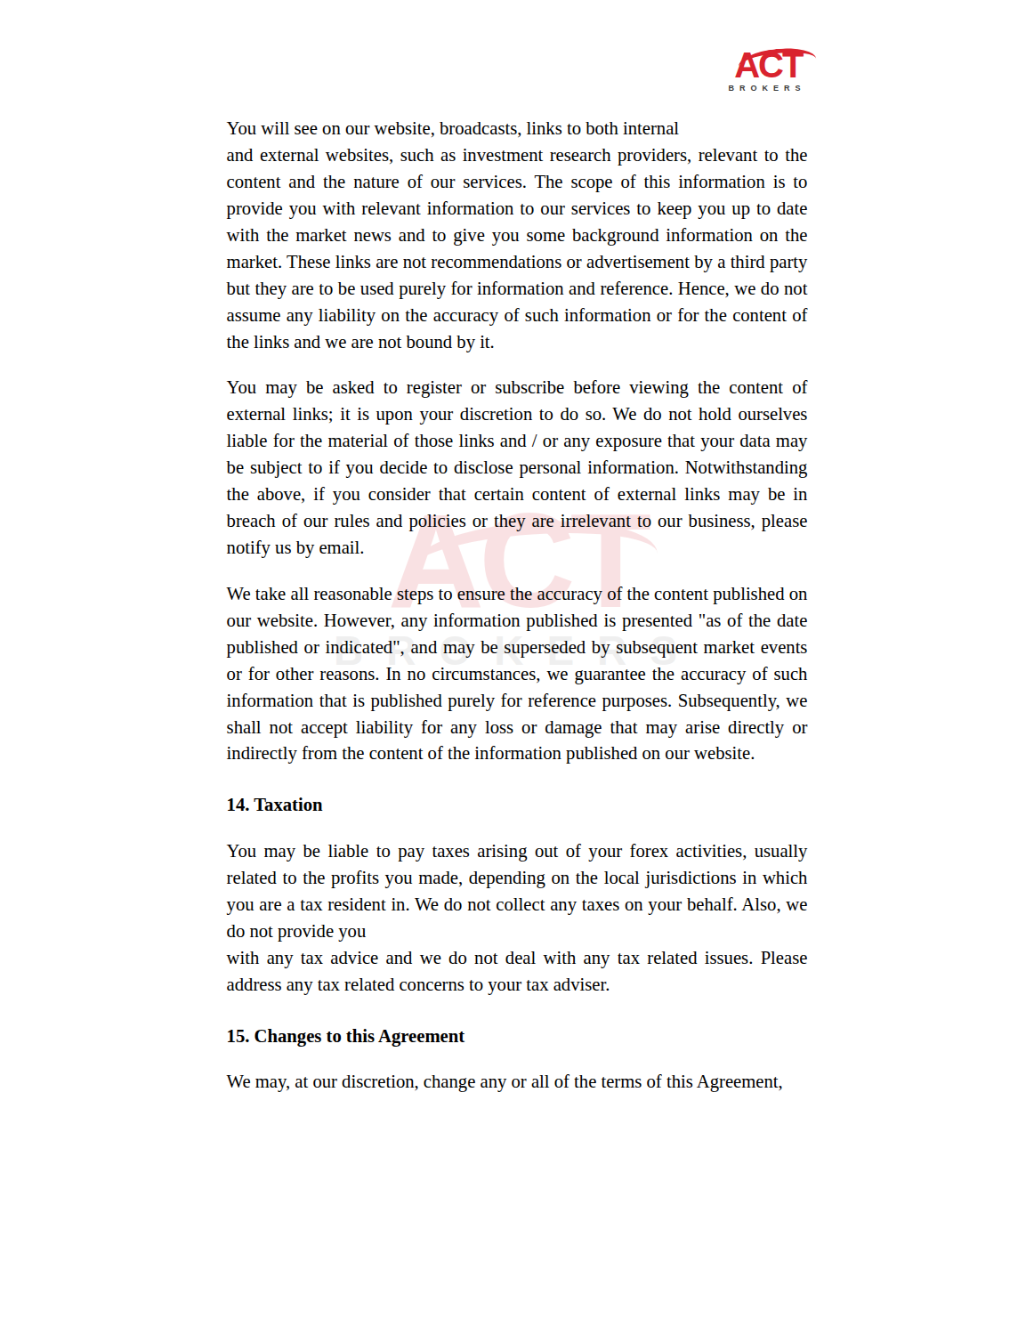ACT
BROKERS
ACT
BROKERS
You will see on our website, broadcasts, links to both internal
and external websites, such as investment research providers, relevant to the content and the nature of our services. The scope of this information is to provide you with relevant information to our services to keep you up to date with the market news and to give you some background information on the market. These links are not recommendations or advertisement by a third party but they are to be used purely for information and reference. Hence, we do not assume any liability on the accuracy of such information or for the content of the links and we are not bound by it.
You may be asked to register or subscribe before viewing the content of external links; it is upon your discretion to do so. We do not hold ourselves liable for the material of those links and / or any exposure that your data may be subject to if you decide to disclose personal information. Notwithstanding the above, if you consider that certain content of external links may be in breach of our rules and policies or they are irrelevant to our business, please notify us by email.
We take all reasonable steps to ensure the accuracy of the content published on our website. However, any information published is presented "as of the date published or indicated", and may be superseded by subsequent market events or for other reasons. In no circumstances, we guarantee the accuracy of such information that is published purely for reference purposes. Subsequently, we shall not accept liability for any loss or damage that may arise directly or indirectly from the content of the information published on our website.
14. Taxation
You may be liable to pay taxes arising out of your forex activities, usually related to the profits you made, depending on the local jurisdictions in which you are a tax resident in. We do not collect any taxes on your behalf. Also, we do not provide you
with any tax advice and we do not deal with any tax related issues. Please address any tax related concerns to your tax adviser.
15. Changes to this Agreement
We may, at our discretion, change any or all of the terms of this Agreement,